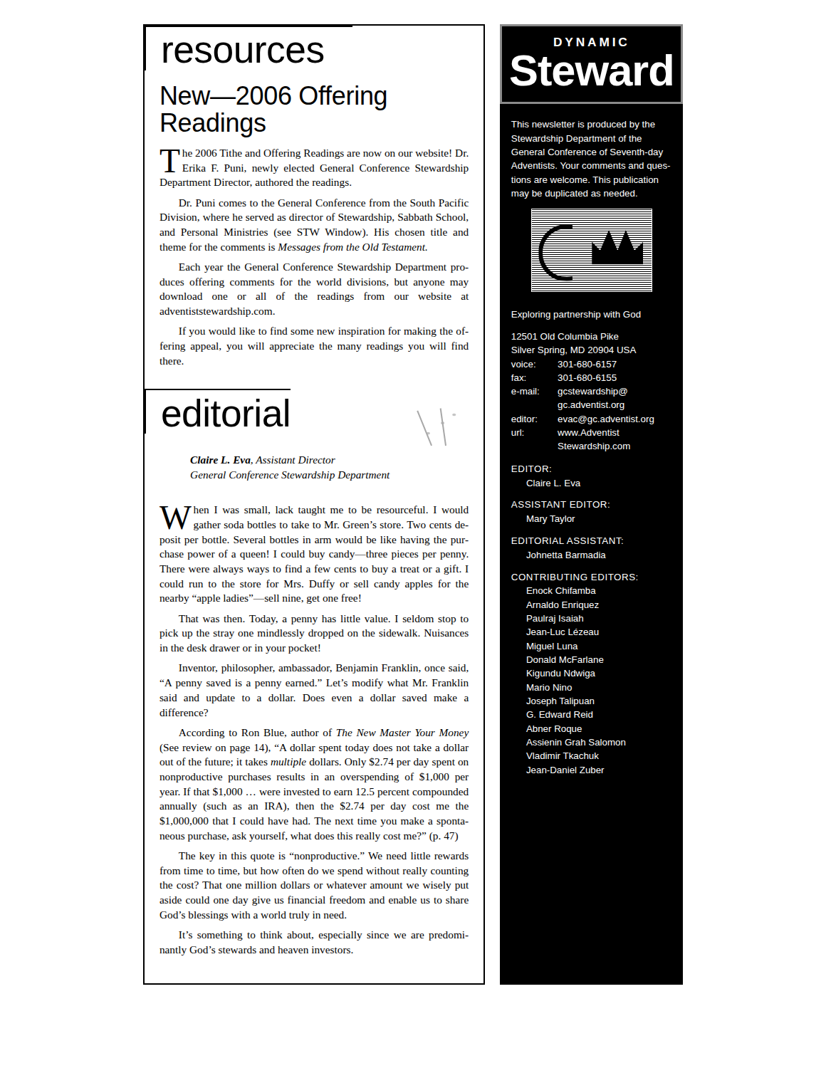resources
New—2006 Offering Readings
The 2006 Tithe and Offering Readings are now on our website! Dr. Erika F. Puni, newly elected General Conference Stewardship Department Director, authored the readings.
Dr. Puni comes to the General Conference from the South Pacific Division, where he served as director of Stewardship, Sabbath School, and Personal Ministries (see STW Window). His chosen title and theme for the comments is Messages from the Old Testament.
Each year the General Conference Stewardship Department produces offering comments for the world divisions, but anyone may download one or all of the readings from our website at adventiststewardship.com.
If you would like to find some new inspiration for making the offering appeal, you will appreciate the many readings you will find there.
editorial
Claire L. Eva, Assistant Director
General Conference Stewardship Department
When I was small, lack taught me to be resourceful. I would gather soda bottles to take to Mr. Green’s store. Two cents deposit per bottle. Several bottles in arm would be like having the purchase power of a queen! I could buy candy—three pieces per penny. There were always ways to find a few cents to buy a treat or a gift. I could run to the store for Mrs. Duffy or sell candy apples for the nearby “apple ladies”—sell nine, get one free!
That was then. Today, a penny has little value. I seldom stop to pick up the stray one mindlessly dropped on the sidewalk. Nuisances in the desk drawer or in your pocket!
Inventor, philosopher, ambassador, Benjamin Franklin, once said, “A penny saved is a penny earned.” Let’s modify what Mr. Franklin said and update to a dollar. Does even a dollar saved make a difference?
According to Ron Blue, author of The New Master Your Money (See review on page 14), “A dollar spent today does not take a dollar out of the future; it takes multiple dollars. Only $2.74 per day spent on nonproductive purchases results in an overspending of $1,000 per year. If that $1,000 … were invested to earn 12.5 percent compounded annually (such as an IRA), then the $2.74 per day cost me the $1,000,000 that I could have had. The next time you make a spontaneous purchase, ask yourself, what does this really cost me?” (p. 47)
The key in this quote is “nonproductive.” We need little rewards from time to time, but how often do we spend without really counting the cost? That one million dollars or whatever amount we wisely put aside could one day give us financial freedom and enable us to share God’s blessings with a world truly in need.
It’s something to think about, especially since we are predominantly God’s stewards and heaven investors.
DYNAMIC
Steward
This newsletter is produced by the Stewardship Department of the General Conference of Seventh-day Adventists. Your comments and questions are welcome. This publication may be duplicated as needed.
Exploring partnership with God
12501 Old Columbia Pike
Silver Spring, MD 20904 USA
voice: 301-680-6157
fax: 301-680-6155
e-mail: gcstewardship@
gc.adventist.org
editor: evac@gc.adventist.org
url: www.Adventist
Stewardship.com
Editor:
Claire L. Eva
Assistant Editor:
Mary Taylor
Editorial Assistant:
Johnetta Barmadia
Contributing Editors:
Enock Chifamba
Arnaldo Enriquez
Paulraj Isaiah
Jean-Luc Lézeau
Miguel Luna
Donald McFarlane
Kigundu Ndwiga
Mario Nino
Joseph Talipuan
G. Edward Reid
Abner Roque
Assienin Grah Salomon
Vladimir Tkachuk
Jean-Daniel Zuber